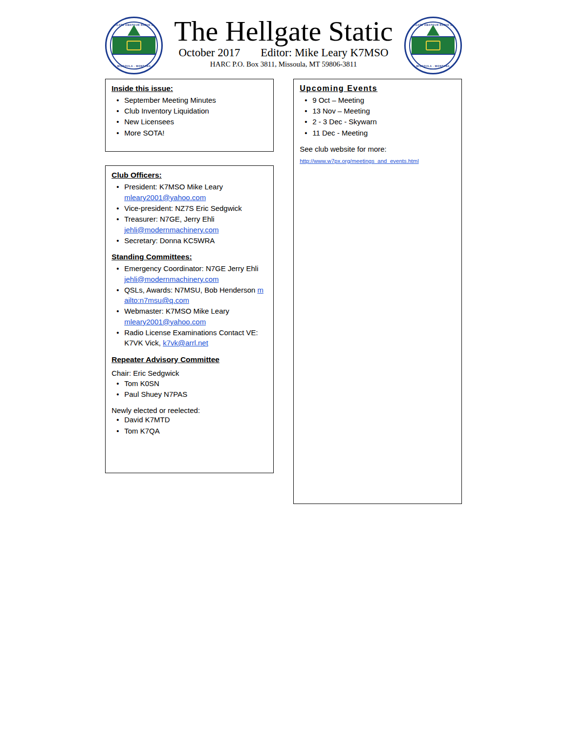HELLGATE AMATEUR RADIO CLUB
MISSOULA · MONTANA
HELLGATE AMATEUR RADIO CLUB
MISSOULA · MONTANA
The Hellgate Static
October 2017 Editor: Mike Leary K7MSO
HARC P.O. Box 3811, Missoula, MT 59806-3811
Inside this issue:
September Meeting Minutes
Club Inventory Liquidation
New Licensees
More SOTA!
Club Officers:
President: K7MSO Mike Leary
mleary2001@yahoo.com
Vice-president: NZ7S Eric Sedgwick
Treasurer: N7GE, Jerry Ehli
jehli@modernmachinery.com
Secretary: Donna KC5WRA
Standing Committees:
Emergency Coordinator: N7GE Jerry Ehli
jehli@modernmachinery.com
QSLs, Awards: N7MSU, Bob Henderson mailto:n7msu@q.com
Webmaster: K7MSO Mike Leary
mleary2001@yahoo.com
Radio License Examinations Contact VE: K7VK Vick, k7vk@arrl.net
Repeater Advisory Committee
Chair: Eric Sedgwick
Tom K0SN
Paul Shuey N7PAS
Newly elected or reelected:
David K7MTD
Tom K7QA
Upcoming Events
9 Oct – Meeting
13 Nov – Meeting
2 - 3 Dec - Skywarn
11 Dec - Meeting
See club website for more:
http://www.w7px.org/meetings_and_events.html